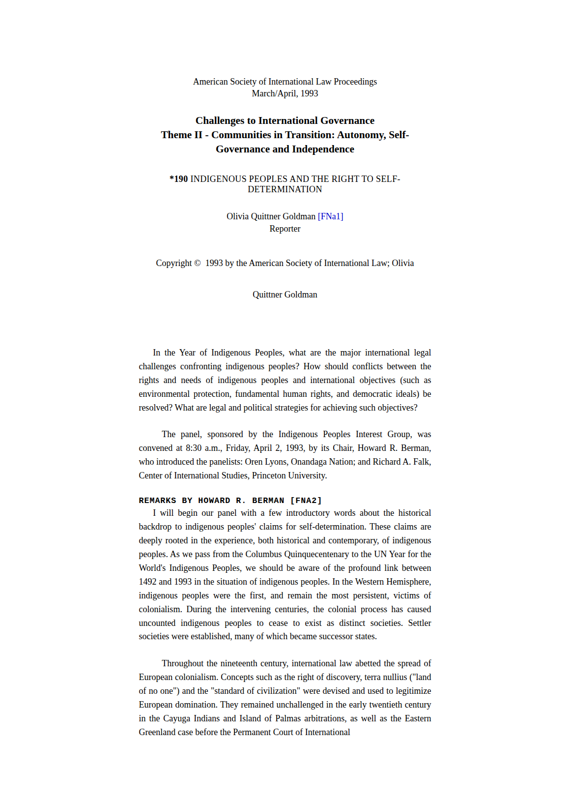American Society of International Law Proceedings
March/April, 1993
Challenges to International Governance
Theme II - Communities in Transition: Autonomy, Self-Governance and Independence
*190 INDIGENOUS PEOPLES AND THE RIGHT TO SELF-DETERMINATION
Olivia Quittner Goldman [FNa1]
Reporter
Copyright © 1993 by the American Society of International Law; Olivia
Quittner Goldman
In the Year of Indigenous Peoples, what are the major international legal challenges confronting indigenous peoples? How should conflicts between the rights and needs of indigenous peoples and international objectives (such as environmental protection, fundamental human rights, and democratic ideals) be resolved? What are legal and political strategies for achieving such objectives?
The panel, sponsored by the Indigenous Peoples Interest Group, was convened at 8:30 a.m., Friday, April 2, 1993, by its Chair, Howard R. Berman, who introduced the panelists: Oren Lyons, Onandaga Nation; and Richard A. Falk, Center of International Studies, Princeton University.
REMARKS BY HOWARD R. BERMAN [FNA2]
I will begin our panel with a few introductory words about the historical backdrop to indigenous peoples' claims for self-determination. These claims are deeply rooted in the experience, both historical and contemporary, of indigenous peoples. As we pass from the Columbus Quinquecentenary to the UN Year for the World's Indigenous Peoples, we should be aware of the profound link between 1492 and 1993 in the situation of indigenous peoples. In the Western Hemisphere, indigenous peoples were the first, and remain the most persistent, victims of colonialism. During the intervening centuries, the colonial process has caused uncounted indigenous peoples to cease to exist as distinct societies. Settler societies were established, many of which became successor states.
Throughout the nineteenth century, international law abetted the spread of European colonialism. Concepts such as the right of discovery, terra nullius ("land of no one") and the "standard of civilization" were devised and used to legitimize European domination. They remained unchallenged in the early twentieth century in the Cayuga Indians and Island of Palmas arbitrations, as well as the Eastern Greenland case before the Permanent Court of International